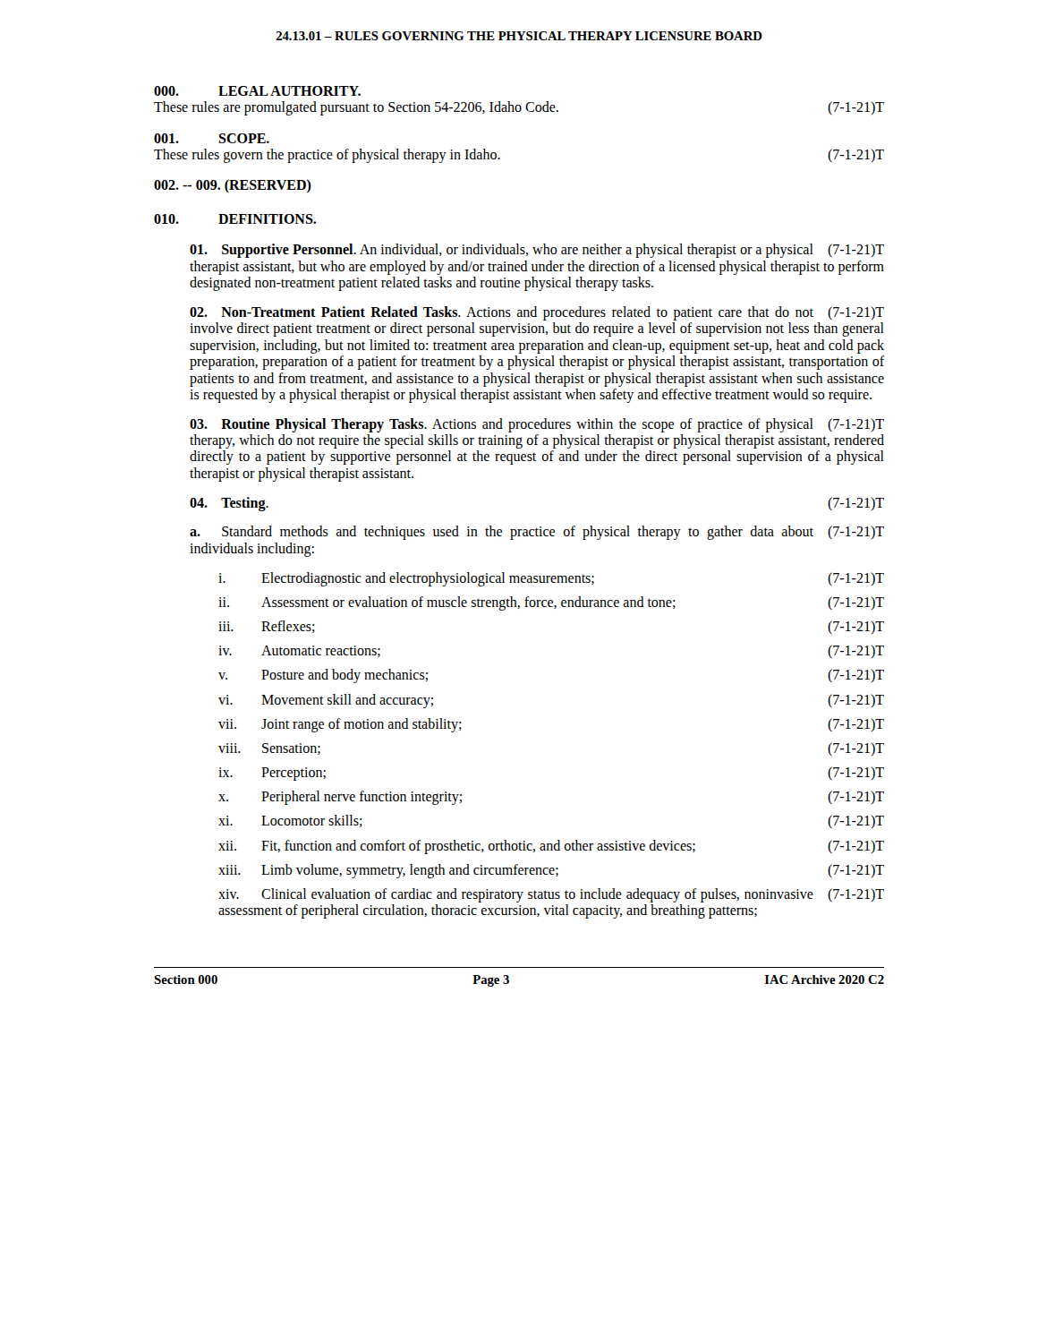24.13.01 – RULES GOVERNING THE PHYSICAL THERAPY LICENSURE BOARD
000. LEGAL AUTHORITY.
(7-1-21)T These rules are promulgated pursuant to Section 54-2206, Idaho Code.
001. SCOPE.
(7-1-21)T These rules govern the practice of physical therapy in Idaho.
002. -- 009. (RESERVED)
010. DEFINITIONS.
(7-1-21)T 01. Supportive Personnel. An individual, or individuals, who are neither a physical therapist or a physical therapist assistant, but who are employed by and/or trained under the direction of a licensed physical therapist to perform designated non-treatment patient related tasks and routine physical therapy tasks.
(7-1-21)T 02. Non-Treatment Patient Related Tasks. Actions and procedures related to patient care that do not involve direct patient treatment or direct personal supervision, but do require a level of supervision not less than general supervision, including, but not limited to: treatment area preparation and clean-up, equipment set-up, heat and cold pack preparation, preparation of a patient for treatment by a physical therapist or physical therapist assistant, transportation of patients to and from treatment, and assistance to a physical therapist or physical therapist assistant when such assistance is requested by a physical therapist or physical therapist assistant when safety and effective treatment would so require.
(7-1-21)T 03. Routine Physical Therapy Tasks. Actions and procedures within the scope of practice of physical therapy, which do not require the special skills or training of a physical therapist or physical therapist assistant, rendered directly to a patient by supportive personnel at the request of and under the direct personal supervision of a physical therapist or physical therapist assistant.
(7-1-21)T 04. Testing.
(7-1-21)T a. Standard methods and techniques used in the practice of physical therapy to gather data about individuals including:
(7-1-21)T i. Electrodiagnostic and electrophysiological measurements;
(7-1-21)T ii. Assessment or evaluation of muscle strength, force, endurance and tone;
(7-1-21)T iii. Reflexes;
(7-1-21)T iv. Automatic reactions;
(7-1-21)T v. Posture and body mechanics;
(7-1-21)T vi. Movement skill and accuracy;
(7-1-21)T vii. Joint range of motion and stability;
(7-1-21)T viii. Sensation;
(7-1-21)T ix. Perception;
(7-1-21)T x. Peripheral nerve function integrity;
(7-1-21)T xi. Locomotor skills;
(7-1-21)T xii. Fit, function and comfort of prosthetic, orthotic, and other assistive devices;
(7-1-21)T xiii. Limb volume, symmetry, length and circumference;
(7-1-21)T xiv. Clinical evaluation of cardiac and respiratory status to include adequacy of pulses, noninvasive assessment of peripheral circulation, thoracic excursion, vital capacity, and breathing patterns;
Section 000 Page 3 IAC Archive 2020 C2